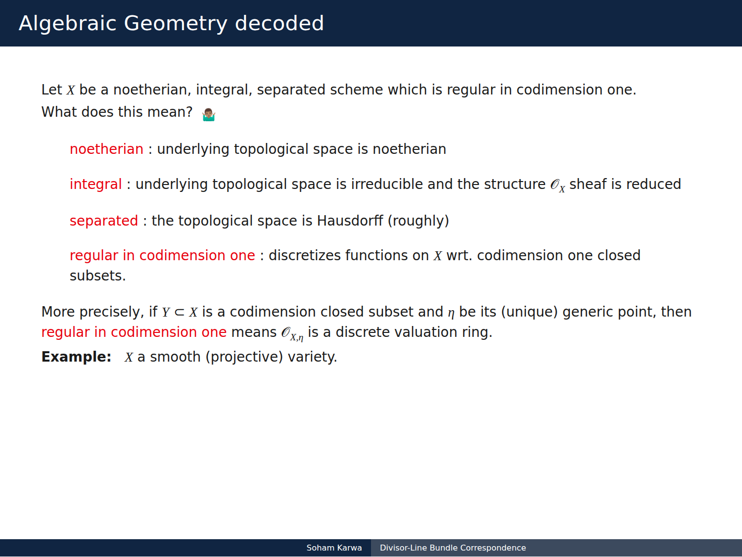Algebraic Geometry decoded
Let X be a noetherian, integral, separated scheme which is regular in codimension one.
What does this mean? 🤷🏽‍♂️
noetherian : underlying topological space is noetherian
integral : underlying topological space is irreducible and the structure 𝒪X sheaf is reduced
separated : the topological space is Hausdorff (roughly)
regular in codimension one : discretizes functions on X wrt. codimension one closed subsets.
More precisely, if Y ⊂ X is a codimension closed subset and η be its (unique) generic point, then regular in codimension one means 𝒪X,η is a discrete valuation ring.
Example: X a smooth (projective) variety.
Soham Karwa
Divisor-Line Bundle Correspondence